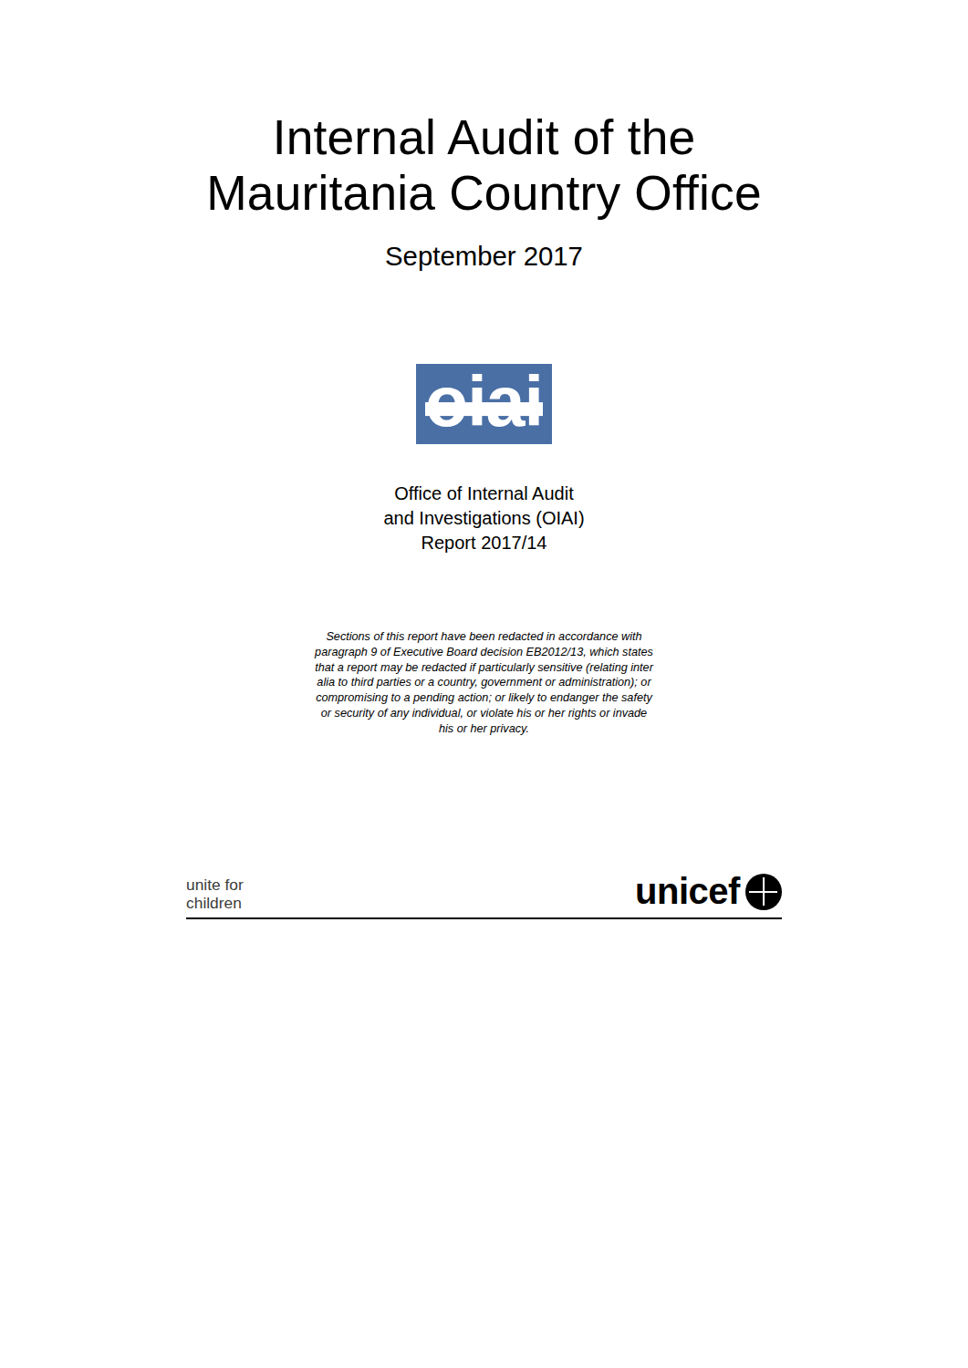Internal Audit of the
Mauritania Country Office
September 2017
oiai
Office of Internal Audit
and Investigations (OIAI)
Report 2017/14
Sections of this report have been redacted in accordance with paragraph 9 of Executive Board decision EB2012/13, which states that a report may be redacted if particularly sensitive (relating inter alia to third parties or a country, government or administration); or compromising to a pending action; or likely to endanger the safety or security of any individual, or violate his or her rights or invade his or her privacy.
unite for
children
unicef